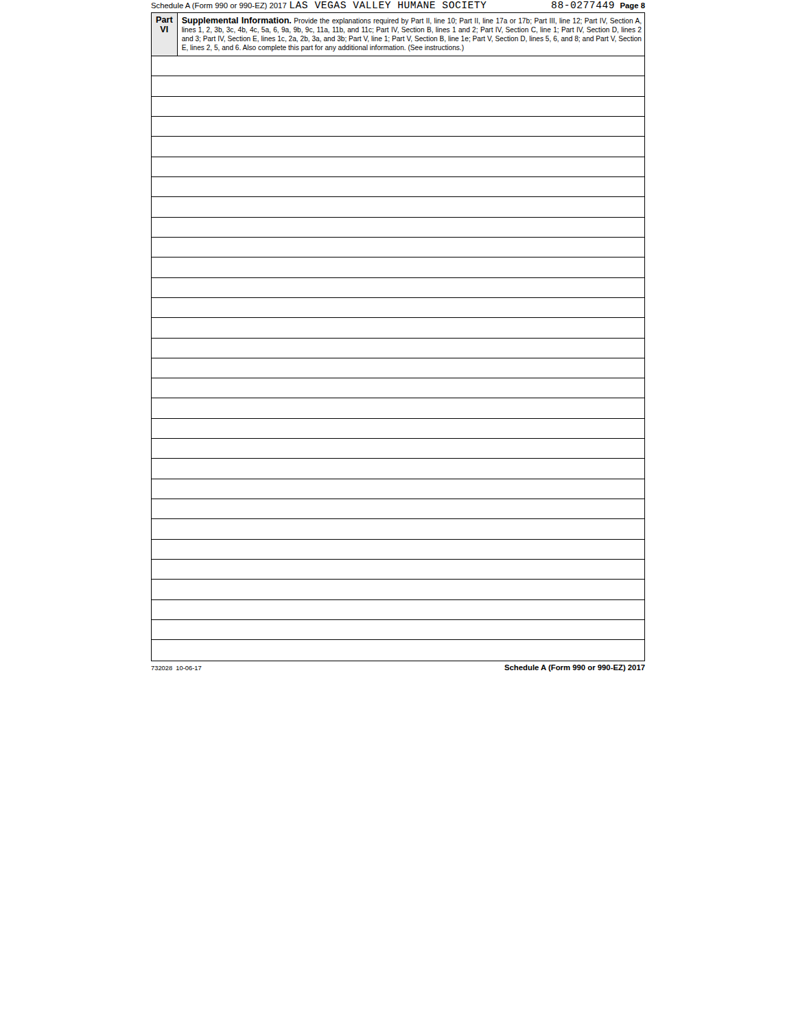Schedule A (Form 990 or 990-EZ) 2017 LAS VEGAS VALLEY HUMANE SOCIETY
88-0277449 Page 8
Part VI
Supplemental Information. Provide the explanations required by Part II, line 10; Part II, line 17a or 17b; Part III, line 12; Part IV, Section A, lines 1, 2, 3b, 3c, 4b, 4c, 5a, 6, 9a, 9b, 9c, 11a, 11b, and 11c; Part IV, Section B, lines 1 and 2; Part IV, Section C, line 1; Part IV, Section D, lines 2 and 3; Part IV, Section E, lines 1c, 2a, 2b, 3a, and 3b; Part V, line 1; Part V, Section B, line 1e; Part V, Section D, lines 5, 6, and 8; and Part V, Section E, lines 2, 5, and 6. Also complete this part for any additional information. (See instructions.)
732028 10-06-17
Schedule A (Form 990 or 990-EZ) 2017